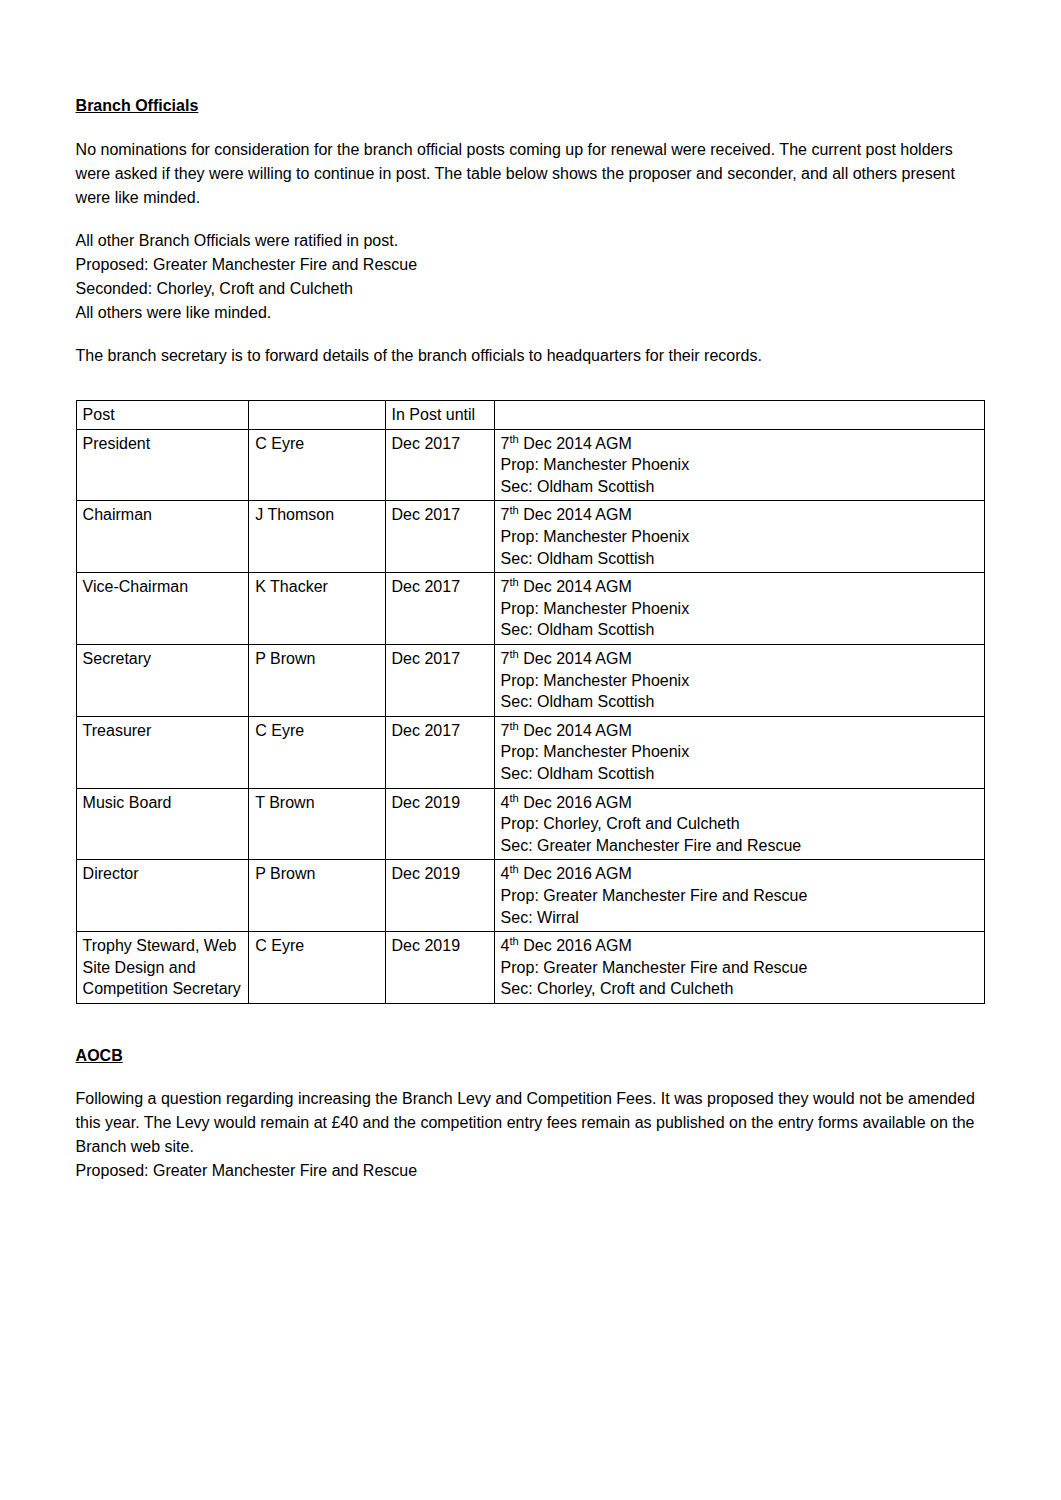Branch Officials
No nominations for consideration for the branch official posts coming up for renewal were received. The current post holders were asked if they were willing to continue in post. The table below shows the proposer and seconder, and all others present were like minded.
All other Branch Officials were ratified in post.
Proposed: Greater Manchester Fire and Rescue
Seconded: Chorley, Croft and Culcheth
All others were like minded.
The branch secretary is to forward details of the branch officials to headquarters for their records.
| Post | | In Post until | |
| President | C Eyre | Dec 2017 | 7 th Dec 2014 AGM Prop: Manchester Phoenix Sec: Oldham Scottish |
| Chairman | J Thomson | Dec 2017 | 7 th Dec 2014 AGM Prop: Manchester Phoenix Sec: Oldham Scottish |
| Vice-Chairman | K Thacker | Dec 2017 | 7 th Dec 2014 AGM Prop: Manchester Phoenix Sec: Oldham Scottish |
| Secretary | P Brown | Dec 2017 | 7 th Dec 2014 AGM Prop: Manchester Phoenix Sec: Oldham Scottish |
| Treasurer | C Eyre | Dec 2017 | 7 th Dec 2014 AGM Prop: Manchester Phoenix Sec: Oldham Scottish |
| Music Board | T Brown | Dec 2019 | 4 th Dec 2016 AGM Prop: Chorley, Croft and Culcheth Sec: Greater Manchester Fire and Rescue |
| Director | P Brown | Dec 2019 | 4 th Dec 2016 AGM Prop: Greater Manchester Fire and Rescue Sec: Wirral |
| Trophy Steward, Web Site Design and Competition Secretary | C Eyre | Dec 2019 | 4 th Dec 2016 AGM Prop: Greater Manchester Fire and Rescue Sec: Chorley, Croft and Culcheth |
AOCB
Following a question regarding increasing the Branch Levy and Competition Fees. It was proposed they would not be amended this year. The Levy would remain at £40 and the competition entry fees remain as published on the entry forms available on the Branch web site.
Proposed: Greater Manchester Fire and Rescue